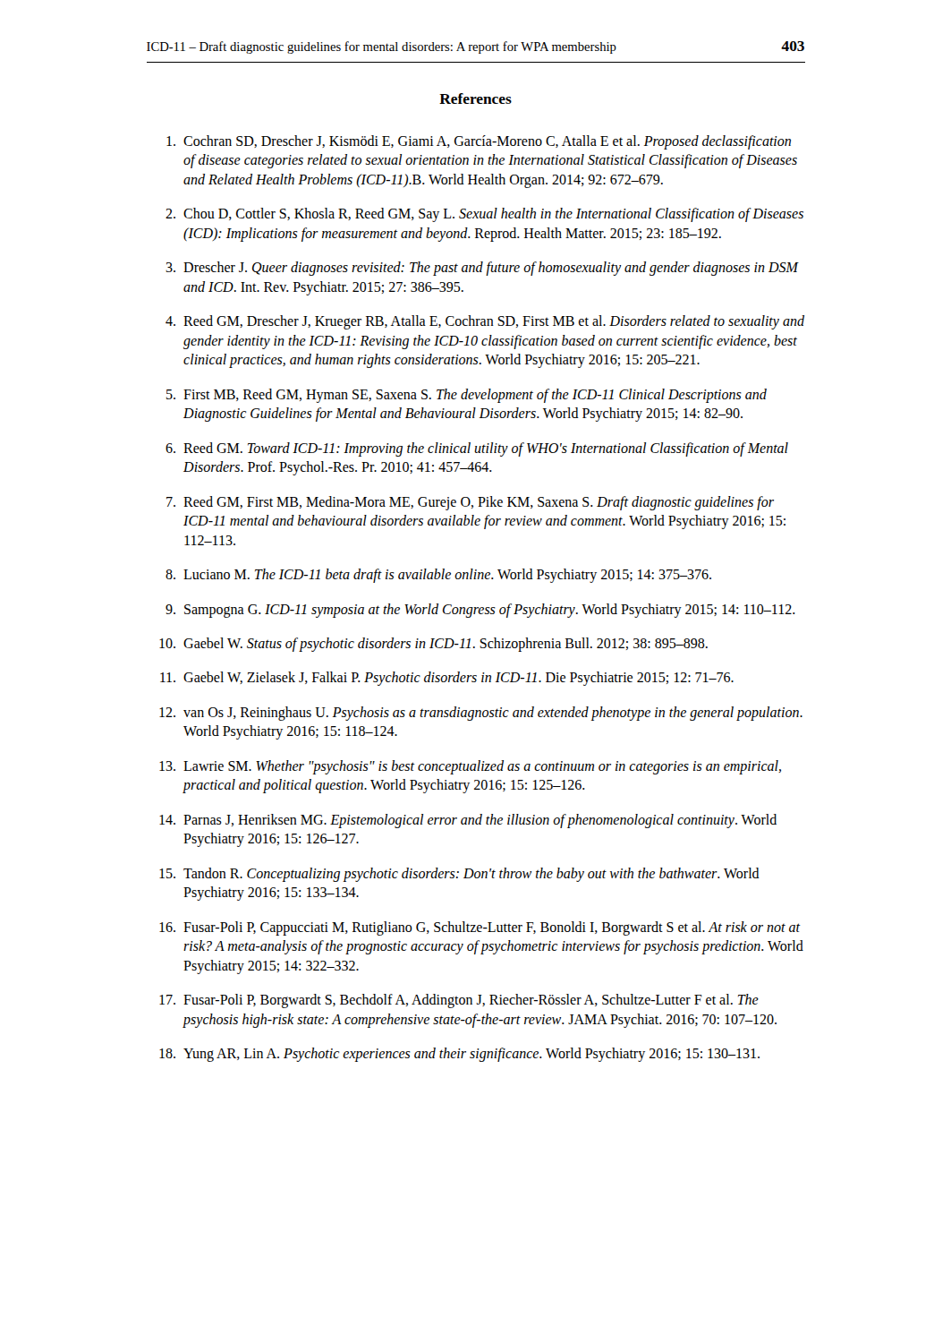ICD-11 – Draft diagnostic guidelines for mental disorders: A report for WPA membership 403
References
Cochran SD, Drescher J, Kismödi E, Giami A, García-Moreno C, Atalla E et al. Proposed declassification of disease categories related to sexual orientation in the International Statistical Classification of Diseases and Related Health Problems (ICD-11).B. World Health Organ. 2014; 92: 672–679.
Chou D, Cottler S, Khosla R, Reed GM, Say L. Sexual health in the International Classification of Diseases (ICD): Implications for measurement and beyond. Reprod. Health Matter. 2015; 23: 185–192.
Drescher J. Queer diagnoses revisited: The past and future of homosexuality and gender diagnoses in DSM and ICD. Int. Rev. Psychiatr. 2015; 27: 386–395.
Reed GM, Drescher J, Krueger RB, Atalla E, Cochran SD, First MB et al. Disorders related to sexuality and gender identity in the ICD-11: Revising the ICD-10 classification based on current scientific evidence, best clinical practices, and human rights considerations. World Psychiatry 2016; 15: 205–221.
First MB, Reed GM, Hyman SE, Saxena S. The development of the ICD-11 Clinical Descriptions and Diagnostic Guidelines for Mental and Behavioural Disorders. World Psychiatry 2015; 14: 82–90.
Reed GM. Toward ICD-11: Improving the clinical utility of WHO's International Classification of Mental Disorders. Prof. Psychol.-Res. Pr. 2010; 41: 457–464.
Reed GM, First MB, Medina-Mora ME, Gureje O, Pike KM, Saxena S. Draft diagnostic guidelines for ICD-11 mental and behavioural disorders available for review and comment. World Psychiatry 2016; 15: 112–113.
Luciano M. The ICD-11 beta draft is available online. World Psychiatry 2015; 14: 375–376.
Sampogna G. ICD-11 symposia at the World Congress of Psychiatry. World Psychiatry 2015; 14: 110–112.
Gaebel W. Status of psychotic disorders in ICD-11. Schizophrenia Bull. 2012; 38: 895–898.
Gaebel W, Zielasek J, Falkai P. Psychotic disorders in ICD-11. Die Psychiatrie 2015; 12: 71–76.
van Os J, Reininghaus U. Psychosis as a transdiagnostic and extended phenotype in the general population. World Psychiatry 2016; 15: 118–124.
Lawrie SM. Whether "psychosis" is best conceptualized as a continuum or in categories is an empirical, practical and political question. World Psychiatry 2016; 15: 125–126.
Parnas J, Henriksen MG. Epistemological error and the illusion of phenomenological continuity. World Psychiatry 2016; 15: 126–127.
Tandon R. Conceptualizing psychotic disorders: Don't throw the baby out with the bathwater. World Psychiatry 2016; 15: 133–134.
Fusar-Poli P, Cappucciati M, Rutigliano G, Schultze-Lutter F, Bonoldi I, Borgwardt S et al. At risk or not at risk? A meta-analysis of the prognostic accuracy of psychometric interviews for psychosis prediction. World Psychiatry 2015; 14: 322–332.
Fusar-Poli P, Borgwardt S, Bechdolf A, Addington J, Riecher-Rössler A, Schultze-Lutter F et al. The psychosis high-risk state: A comprehensive state-of-the-art review. JAMA Psychiat. 2016; 70: 107–120.
Yung AR, Lin A. Psychotic experiences and their significance. World Psychiatry 2016; 15: 130–131.